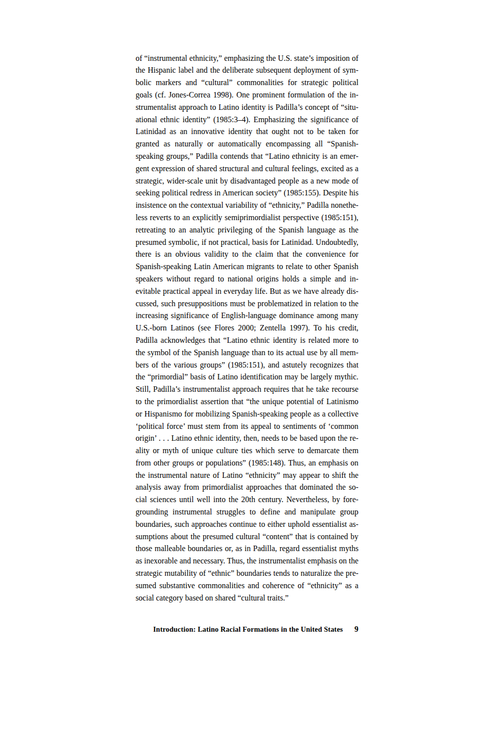of “instrumental ethnicity,” emphasizing the U.S. state’s imposition of the Hispanic label and the deliberate subsequent deployment of symbolic markers and “cultural” commonalities for strategic political goals (cf. Jones-Correa 1998). One prominent formulation of the instrumentalist approach to Latino identity is Padilla’s concept of “situational ethnic identity” (1985:3–4). Emphasizing the significance of Latinidad as an innovative identity that ought not to be taken for granted as naturally or automatically encompassing all “Spanish-speaking groups,” Padilla contends that “Latino ethnicity is an emergent expression of shared structural and cultural feelings, excited as a strategic, wider-scale unit by disadvantaged people as a new mode of seeking political redress in American society” (1985:155). Despite his insistence on the contextual variability of “ethnicity,” Padilla nonetheless reverts to an explicitly semiprimordialist perspective (1985:151), retreating to an analytic privileging of the Spanish language as the presumed symbolic, if not practical, basis for Latinidad. Undoubtedly, there is an obvious validity to the claim that the convenience for Spanish-speaking Latin American migrants to relate to other Spanish speakers without regard to national origins holds a simple and inevitable practical appeal in everyday life. But as we have already discussed, such presuppositions must be problematized in relation to the increasing significance of English-language dominance among many U.S.-born Latinos (see Flores 2000; Zentella 1997). To his credit, Padilla acknowledges that “Latino ethnic identity is related more to the symbol of the Spanish language than to its actual use by all members of the various groups” (1985:151), and astutely recognizes that the “primordial” basis of Latino identification may be largely mythic. Still, Padilla’s instrumentalist approach requires that he take recourse to the primordialist assertion that “the unique potential of Latinismo or Hispanismo for mobilizing Spanish-speaking people as a collective ‘political force’ must stem from its appeal to sentiments of ‘common origin’ . . . Latino ethnic identity, then, needs to be based upon the reality or myth of unique culture ties which serve to demarcate them from other groups or populations” (1985:148). Thus, an emphasis on the instrumental nature of Latino “ethnicity” may appear to shift the analysis away from primordialist approaches that dominated the social sciences until well into the 20th century. Nevertheless, by foregrounding instrumental struggles to define and manipulate group boundaries, such approaches continue to either uphold essentialist assumptions about the presumed cultural “content” that is contained by those malleable boundaries or, as in Padilla, regard essentialist myths as inexorable and necessary. Thus, the instrumentalist emphasis on the strategic mutability of “ethnic” boundaries tends to naturalize the presumed substantive commonalities and coherence of “ethnicity” as a social category based on shared “cultural traits.”
Introduction: Latino Racial Formations in the United States 9